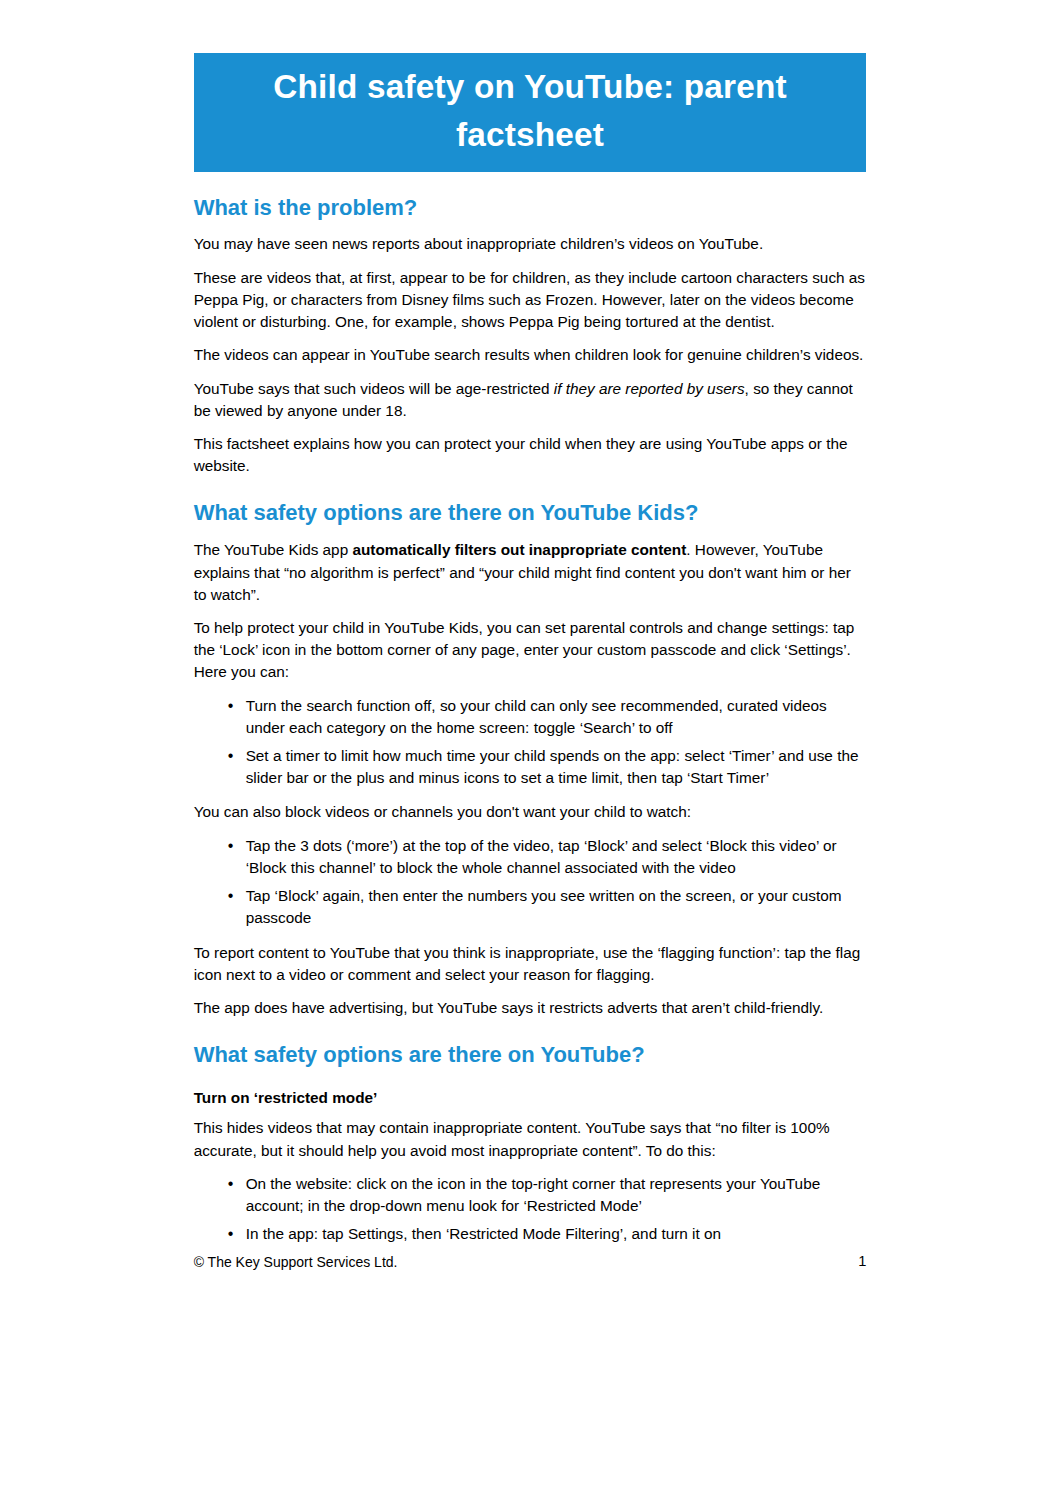Child safety on YouTube: parent factsheet
What is the problem?
You may have seen news reports about inappropriate children’s videos on YouTube.
These are videos that, at first, appear to be for children, as they include cartoon characters such as Peppa Pig, or characters from Disney films such as Frozen. However, later on the videos become violent or disturbing. One, for example, shows Peppa Pig being tortured at the dentist.
The videos can appear in YouTube search results when children look for genuine children’s videos.
YouTube says that such videos will be age-restricted if they are reported by users, so they cannot be viewed by anyone under 18.
This factsheet explains how you can protect your child when they are using YouTube apps or the website.
What safety options are there on YouTube Kids?
The YouTube Kids app automatically filters out inappropriate content. However, YouTube explains that “no algorithm is perfect” and “your child might find content you don't want him or her to watch”.
To help protect your child in YouTube Kids, you can set parental controls and change settings: tap the ‘Lock’ icon in the bottom corner of any page, enter your custom passcode and click ‘Settings’. Here you can:
Turn the search function off, so your child can only see recommended, curated videos under each category on the home screen: toggle ‘Search’ to off
Set a timer to limit how much time your child spends on the app: select ‘Timer’ and use the slider bar or the plus and minus icons to set a time limit, then tap ‘Start Timer’
You can also block videos or channels you don't want your child to watch:
Tap the 3 dots (‘more’) at the top of the video, tap ‘Block’ and select ‘Block this video’ or ‘Block this channel’ to block the whole channel associated with the video
Tap ‘Block’ again, then enter the numbers you see written on the screen, or your custom passcode
To report content to YouTube that you think is inappropriate, use the ‘flagging function’: tap the flag icon next to a video or comment and select your reason for flagging.
The app does have advertising, but YouTube says it restricts adverts that aren’t child-friendly.
What safety options are there on YouTube?
Turn on ‘restricted mode’
This hides videos that may contain inappropriate content. YouTube says that “no filter is 100% accurate, but it should help you avoid most inappropriate content”. To do this:
On the website: click on the icon in the top-right corner that represents your YouTube account; in the drop-down menu look for ‘Restricted Mode’
In the app: tap Settings, then ‘Restricted Mode Filtering’, and turn it on
© The Key Support Services Ltd.
1